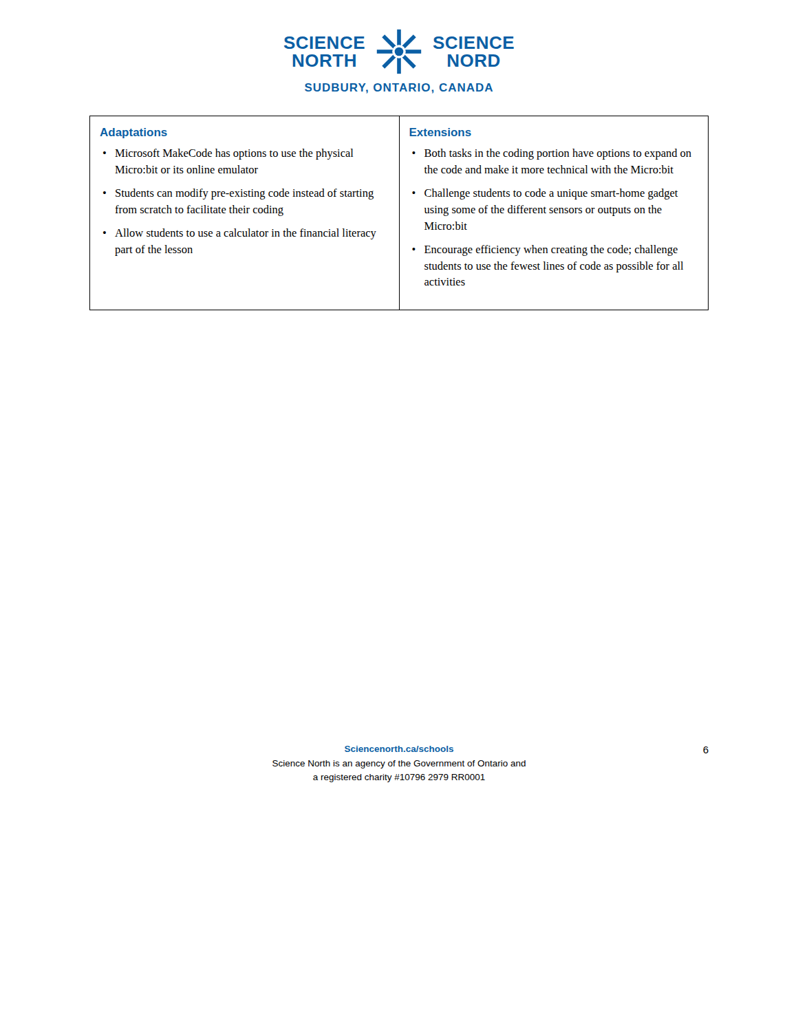SCIENCE NORTH
SCIENCE NORD
SUDBURY, ONTARIO, CANADA
| Adaptations Microsoft MakeCode has options to use the physical Micro:bit or its online emulator Students can modify pre-existing code instead of starting from scratch to facilitate their coding Allow students to use a calculator in the financial literacy part of the lesson | Extensions Both tasks in the coding portion have options to expand on the code and make it more technical with the Micro:bit Challenge students to code a unique smart-home gadget using some of the different sensors or outputs on the Micro:bit Encourage efficiency when creating the code; challenge students to use the fewest lines of code as possible for all activities |
6
Sciencenorth.ca/schools
Science North is an agency of the Government of Ontario and
a registered charity #10796 2979 RR0001